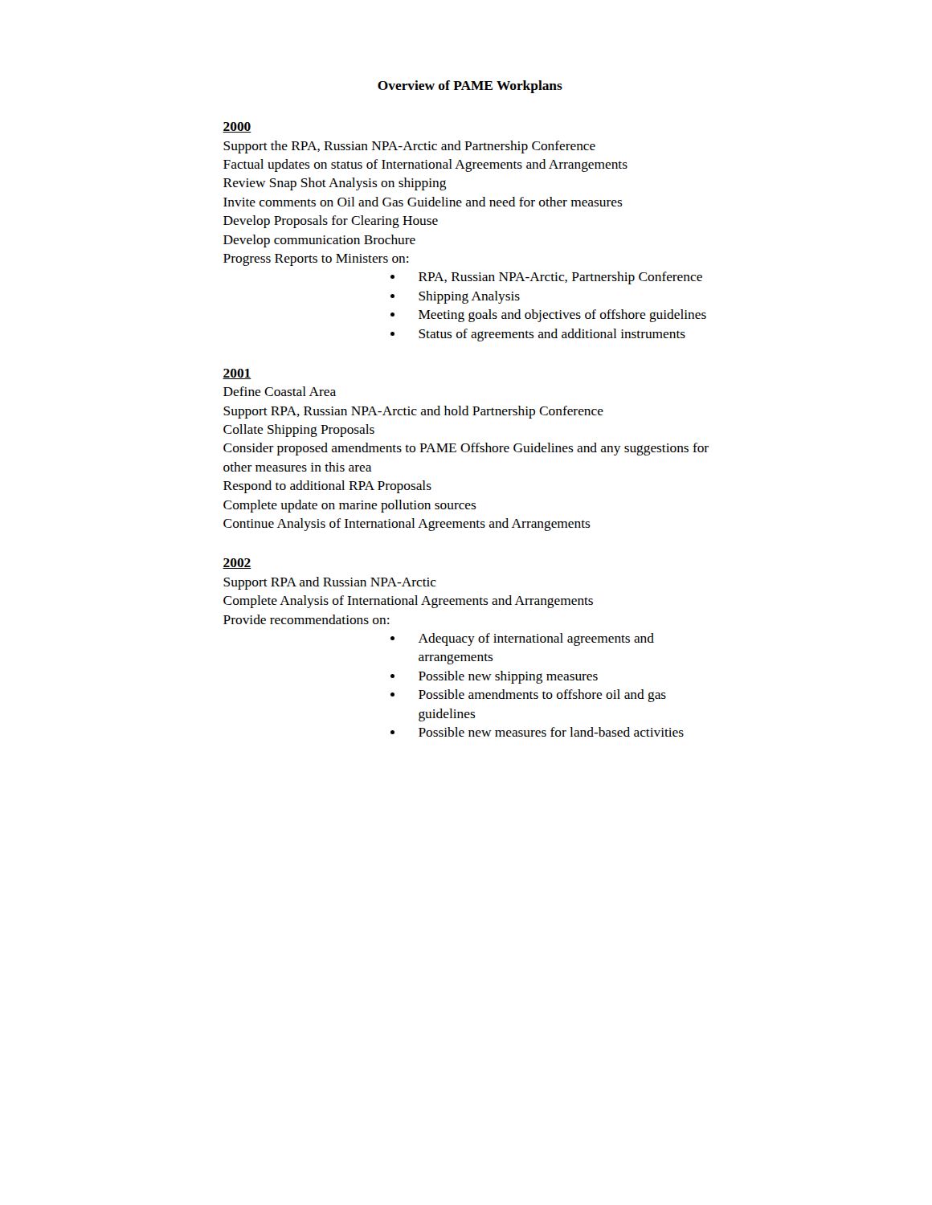Overview of PAME Workplans
2000
Support the RPA, Russian NPA-Arctic and Partnership Conference
Factual updates on status of International Agreements and Arrangements
Review Snap Shot Analysis on shipping
Invite comments on Oil and Gas Guideline and need for other measures
Develop Proposals for Clearing House
Develop communication Brochure
Progress Reports to Ministers on:
RPA, Russian NPA-Arctic, Partnership Conference
Shipping Analysis
Meeting goals and objectives of offshore guidelines
Status of agreements and additional instruments
2001
Define Coastal Area
Support RPA, Russian NPA-Arctic and hold Partnership Conference
Collate Shipping Proposals
Consider proposed amendments to PAME Offshore Guidelines and any suggestions for other measures in this area
Respond to additional RPA Proposals
Complete update on marine pollution sources
Continue Analysis of International Agreements and Arrangements
2002
Support RPA and Russian NPA-Arctic
Complete Analysis of International Agreements and Arrangements
Provide recommendations on:
Adequacy of international agreements and arrangements
Possible new shipping measures
Possible amendments to offshore oil and gas guidelines
Possible new measures for land-based activities